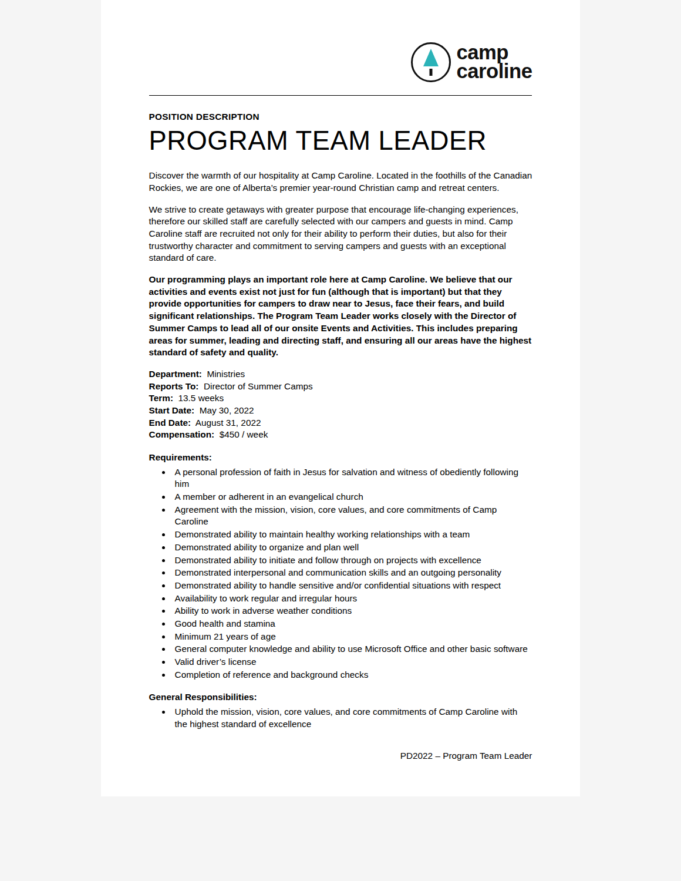camp caroline
POSITION DESCRIPTION
PROGRAM TEAM LEADER
Discover the warmth of our hospitality at Camp Caroline. Located in the foothills of the Canadian Rockies, we are one of Alberta’s premier year-round Christian camp and retreat centers.
We strive to create getaways with greater purpose that encourage life-changing experiences, therefore our skilled staff are carefully selected with our campers and guests in mind. Camp Caroline staff are recruited not only for their ability to perform their duties, but also for their trustworthy character and commitment to serving campers and guests with an exceptional standard of care.
Our programming plays an important role here at Camp Caroline. We believe that our activities and events exist not just for fun (although that is important) but that they provide opportunities for campers to draw near to Jesus, face their fears, and build significant relationships. The Program Team Leader works closely with the Director of Summer Camps to lead all of our onsite Events and Activities. This includes preparing areas for summer, leading and directing staff, and ensuring all our areas have the highest standard of safety and quality.
Department: Ministries
Reports To: Director of Summer Camps
Term: 13.5 weeks
Start Date: May 30, 2022
End Date: August 31, 2022
Compensation: $450 / week
Requirements:
A personal profession of faith in Jesus for salvation and witness of obediently following him
A member or adherent in an evangelical church
Agreement with the mission, vision, core values, and core commitments of Camp Caroline
Demonstrated ability to maintain healthy working relationships with a team
Demonstrated ability to organize and plan well
Demonstrated ability to initiate and follow through on projects with excellence
Demonstrated interpersonal and communication skills and an outgoing personality
Demonstrated ability to handle sensitive and/or confidential situations with respect
Availability to work regular and irregular hours
Ability to work in adverse weather conditions
Good health and stamina
Minimum 21 years of age
General computer knowledge and ability to use Microsoft Office and other basic software
Valid driver’s license
Completion of reference and background checks
General Responsibilities:
Uphold the mission, vision, core values, and core commitments of Camp Caroline with the highest standard of excellence
PD2022 – Program Team Leader